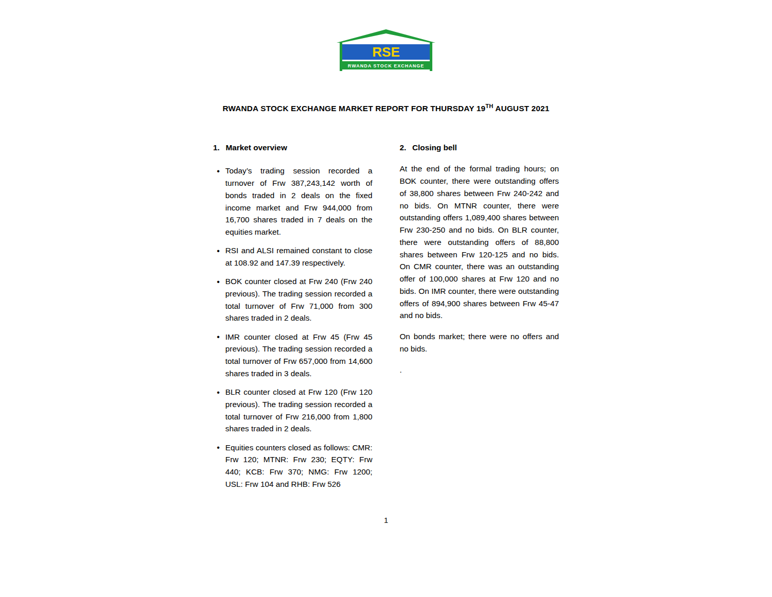RSE RWANDA STOCK EXCHANGE
RWANDA STOCK EXCHANGE MARKET REPORT FOR THURSDAY 19TH AUGUST 2021
1. Market overview
Today’s trading session recorded a turnover of Frw 387,243,142 worth of bonds traded in 2 deals on the fixed income market and Frw 944,000 from 16,700 shares traded in 7 deals on the equities market.
RSI and ALSI remained constant to close at 108.92 and 147.39 respectively.
BOK counter closed at Frw 240 (Frw 240 previous). The trading session recorded a total turnover of Frw 71,000 from 300 shares traded in 2 deals.
IMR counter closed at Frw 45 (Frw 45 previous). The trading session recorded a total turnover of Frw 657,000 from 14,600 shares traded in 3 deals.
BLR counter closed at Frw 120 (Frw 120 previous). The trading session recorded a total turnover of Frw 216,000 from 1,800 shares traded in 2 deals.
Equities counters closed as follows: CMR: Frw 120; MTNR: Frw 230; EQTY: Frw 440; KCB: Frw 370; NMG: Frw 1200; USL: Frw 104 and RHB: Frw 526
2. Closing bell
At the end of the formal trading hours; on BOK counter, there were outstanding offers of 38,800 shares between Frw 240-242 and no bids. On MTNR counter, there were outstanding offers 1,089,400 shares between Frw 230-250 and no bids. On BLR counter, there were outstanding offers of 88,800 shares between Frw 120-125 and no bids. On CMR counter, there was an outstanding offer of 100,000 shares at Frw 120 and no bids. On IMR counter, there were outstanding offers of 894,900 shares between Frw 45-47 and no bids.
On bonds market; there were no offers and no bids.
.
1